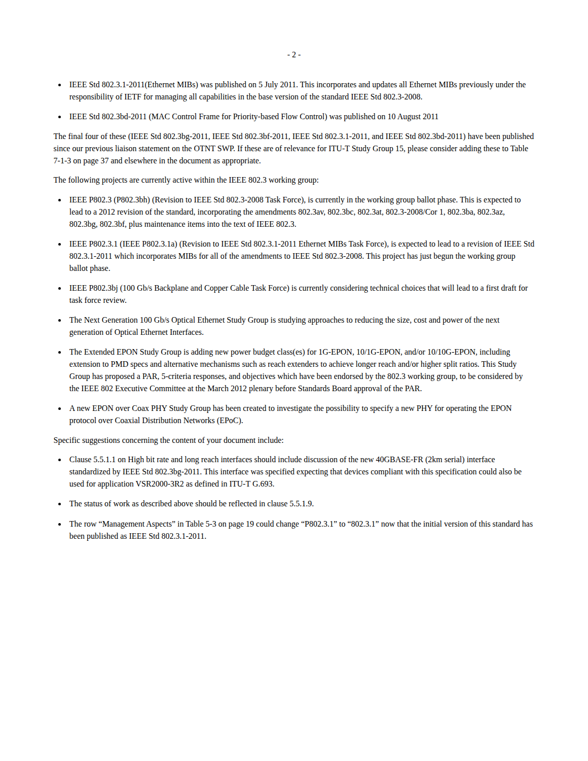- 2 -
IEEE Std 802.3.1-2011(Ethernet MIBs) was published on 5 July 2011. This incorporates and updates all Ethernet MIBs previously under the responsibility of IETF for managing all capabilities in the base version of the standard IEEE Std 802.3-2008.
IEEE Std 802.3bd-2011 (MAC Control Frame for Priority-based Flow Control) was published on 10 August 2011
The final four of these (IEEE Std 802.3bg-2011, IEEE Std 802.3bf-2011, IEEE Std 802.3.1-2011, and IEEE Std 802.3bd-2011) have been published since our previous liaison statement on the OTNT SWP. If these are of relevance for ITU-T Study Group 15, please consider adding these to Table 7-1-3 on page 37 and elsewhere in the document as appropriate.
The following projects are currently active within the IEEE 802.3 working group:
IEEE P802.3 (P802.3bh) (Revision to IEEE Std 802.3-2008 Task Force), is currently in the working group ballot phase. This is expected to lead to a 2012 revision of the standard, incorporating the amendments 802.3av, 802.3bc, 802.3at, 802.3-2008/Cor 1, 802.3ba, 802.3az, 802.3bg, 802.3bf, plus maintenance items into the text of IEEE 802.3.
IEEE P802.3.1 (IEEE P802.3.1a) (Revision to IEEE Std 802.3.1-2011 Ethernet MIBs Task Force), is expected to lead to a revision of IEEE Std 802.3.1-2011 which incorporates MIBs for all of the amendments to IEEE Std 802.3-2008. This project has just begun the working group ballot phase.
IEEE P802.3bj (100 Gb/s Backplane and Copper Cable Task Force) is currently considering technical choices that will lead to a first draft for task force review.
The Next Generation 100 Gb/s Optical Ethernet Study Group is studying approaches to reducing the size, cost and power of the next generation of Optical Ethernet Interfaces.
The Extended EPON Study Group is adding new power budget class(es) for 1G-EPON, 10/1G-EPON, and/or 10/10G-EPON, including extension to PMD specs and alternative mechanisms such as reach extenders to achieve longer reach and/or higher split ratios. This Study Group has proposed a PAR, 5-criteria responses, and objectives which have been endorsed by the 802.3 working group, to be considered by the IEEE 802 Executive Committee at the March 2012 plenary before Standards Board approval of the PAR.
A new EPON over Coax PHY Study Group has been created to investigate the possibility to specify a new PHY for operating the EPON protocol over Coaxial Distribution Networks (EPoC).
Specific suggestions concerning the content of your document include:
Clause 5.5.1.1 on High bit rate and long reach interfaces should include discussion of the new 40GBASE-FR (2km serial) interface standardized by IEEE Std 802.3bg-2011. This interface was specified expecting that devices compliant with this specification could also be used for application VSR2000-3R2 as defined in ITU-T G.693.
The status of work as described above should be reflected in clause 5.5.1.9.
The row “Management Aspects” in Table 5-3 on page 19 could change “P802.3.1” to “802.3.1” now that the initial version of this standard has been published as IEEE Std 802.3.1-2011.